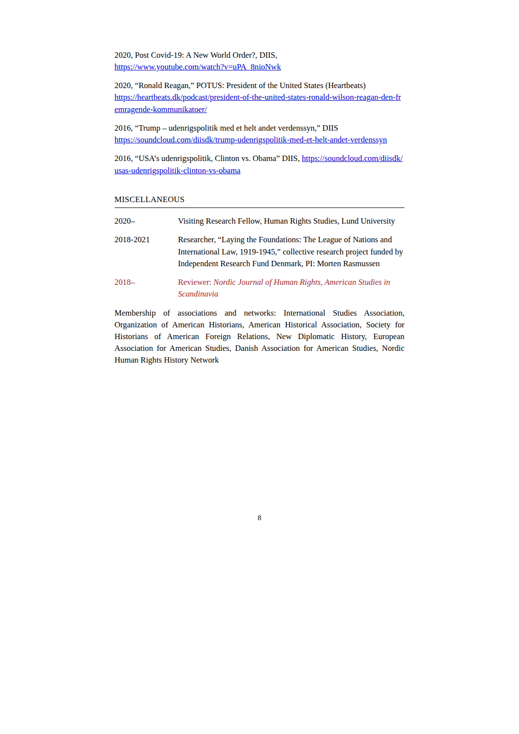2020, Post Covid-19: A New World Order?, DIIS,
https://www.youtube.com/watch?v=uPA_8nioNwk
2020, “Ronald Reagan,” POTUS: President of the United States (Heartbeats)
https://heartbeats.dk/podcast/president-of-the-united-states-ronald-wilson-reagan-den-fremragende-kommunikatoer/
2016, “Trump – udenrigspolitik med et helt andet verdenssyn,” DIIS
https://soundcloud.com/diisdk/trump-udenrigspolitik-med-et-helt-andet-verdenssyn
2016, “USA’s udenrigspolitik, Clinton vs. Obama” DIIS, https://soundcloud.com/diisdk/usas-udenrigspolitik-clinton-vs-obama
MISCELLANEOUS
| 2020– | Visiting Research Fellow, Human Rights Studies, Lund University |
| 2018-2021 | Researcher, “Laying the Foundations: The League of Nations and International Law, 1919-1945,” collective research project funded by Independent Research Fund Denmark, PI: Morten Rasmussen |
| 2018– | Reviewer: Nordic Journal of Human Rights, American Studies in Scandinavia |
Membership of associations and networks: International Studies Association, Organization of American Historians, American Historical Association, Society for Historians of American Foreign Relations, New Diplomatic History, European Association for American Studies, Danish Association for American Studies, Nordic Human Rights History Network
8